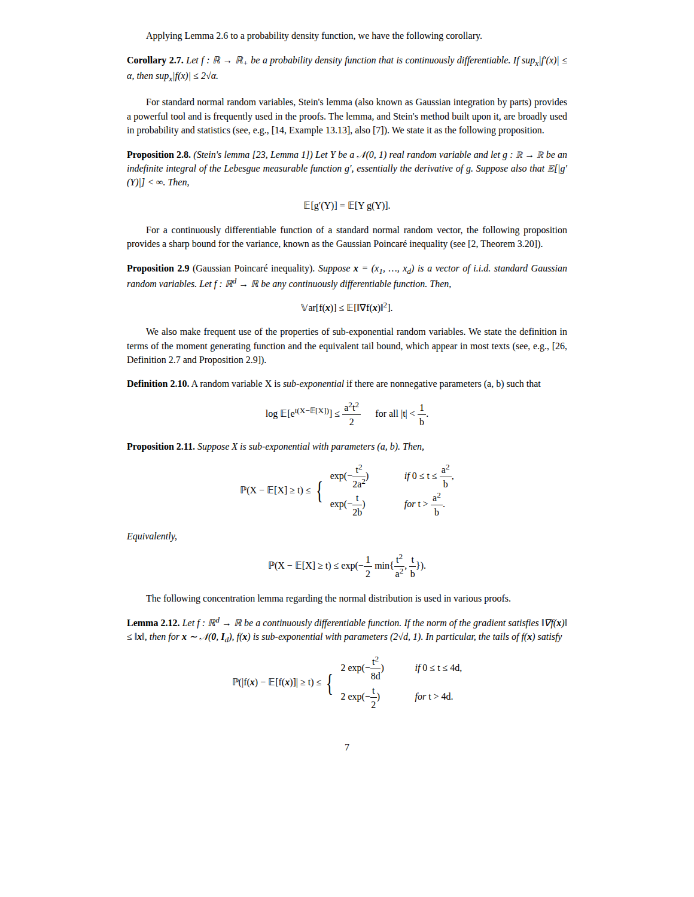Applying Lemma 2.6 to a probability density function, we have the following corollary.
Corollary 2.7. Let f : ℝ → ℝ+ be a probability density function that is continuously differentiable. If supx|f′(x)| ≤ α, then supx|f(x)| ≤ 2√α.
For standard normal random variables, Stein's lemma (also known as Gaussian integration by parts) provides a powerful tool and is frequently used in the proofs. The lemma, and Stein's method built upon it, are broadly used in probability and statistics (see, e.g., [14, Example 13.13], also [7]). We state it as the following proposition.
Proposition 2.8. (Stein's lemma [23, Lemma 1]) Let Y be a 𝒩(0, 1) real random variable and let g : ℝ → ℝ be an indefinite integral of the Lebesgue measurable function g′, essentially the derivative of g. Suppose also that 𝔼[|g′(Y)|] < ∞. Then,
𝔼[g′(Y)] = 𝔼[Y g(Y)].
For a continuously differentiable function of a standard normal random vector, the following proposition provides a sharp bound for the variance, known as the Gaussian Poincaré inequality (see [2, Theorem 3.20]).
Proposition 2.9 (Gaussian Poincaré inequality). Suppose x = (x1, …, xd) is a vector of i.i.d. standard Gaussian random variables. Let f : ℝd → ℝ be any continuously differentiable function. Then,
𝕍ar[f(x)] ≤ 𝔼[‖∇f(x)‖2].
We also make frequent use of the properties of sub-exponential random variables. We state the definition in terms of the moment generating function and the equivalent tail bound, which appear in most texts (see, e.g., [26, Definition 2.7 and Proposition 2.9]).
Definition 2.10. A random variable X is sub-exponential if there are nonnegative parameters (a, b) such that
log 𝔼[et(X−𝔼[X])] ≤ a2t22 for all |t| < 1 b.
Proposition 2.11. Suppose X is sub-exponential with parameters (a, b). Then,
ℙ(X − 𝔼[X] ≥ t) ≤ { exp(−t22a2) if 0 ≤ t ≤ a2 b, exp(−t 2b) for t > a2 b.
Equivalently,
ℙ(X − 𝔼[X] ≥ t) ≤ exp(−12 min{t2 a2, tb}).
The following concentration lemma regarding the normal distribution is used in various proofs.
Lemma 2.12. Let f : ℝd → ℝ be a continuously differentiable function. If the norm of the gradient satisfies ‖∇f(x)‖ ≤ ‖x‖, then for x ∼ 𝒩(0, Id), f(x) is sub-exponential with parameters (2√d, 1). In particular, the tails of f(x) satisfy
ℙ(|f(x) − 𝔼[f(x)]| ≥ t) ≤ { 2 exp(−t28d) if 0 ≤ t ≤ 4d, 2 exp(−t 2) for t > 4d.
7